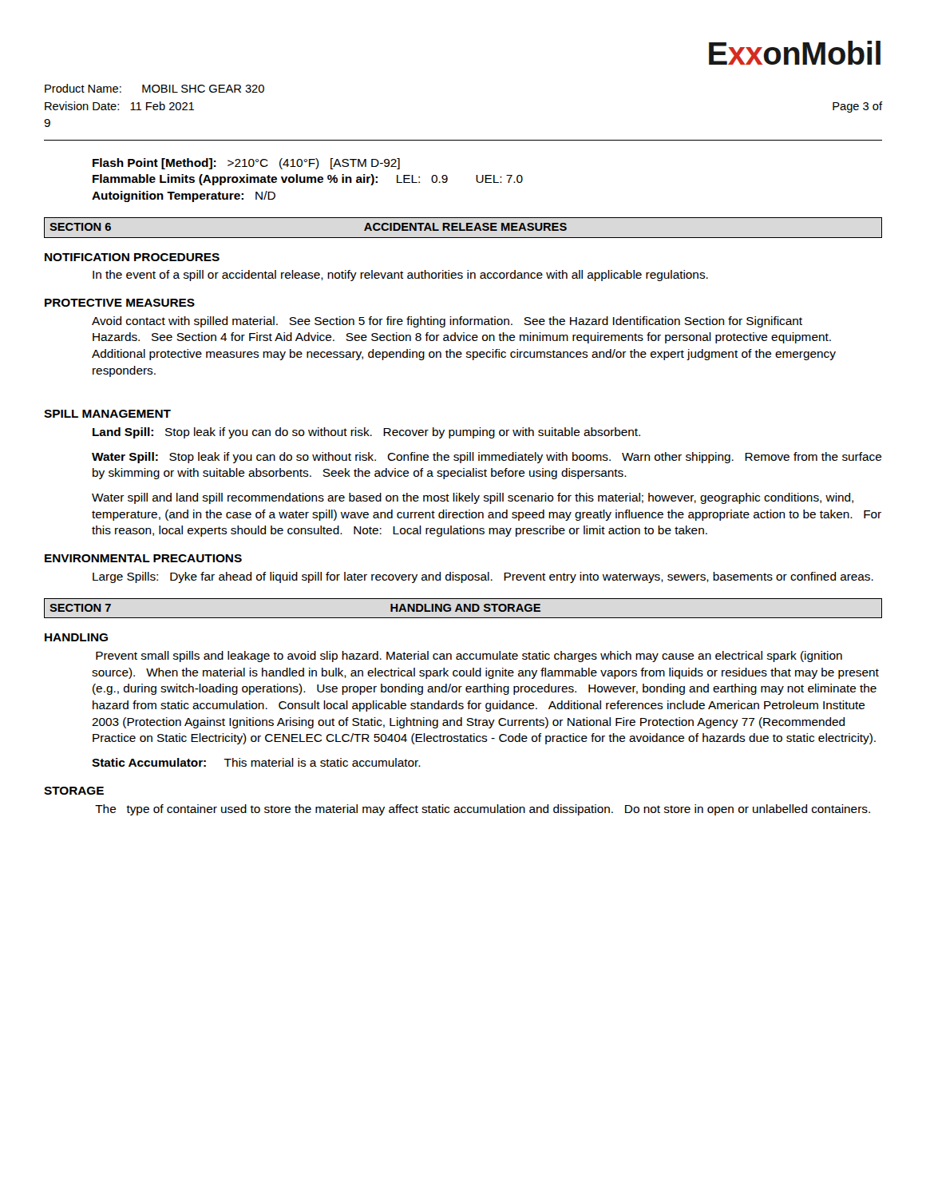ExxonMobil
Product Name: MOBIL SHC GEAR 320
Revision Date: 11 Feb 2021
Page 3 of
9
Flash Point [Method]: >210°C (410°F) [ASTM D-92]
Flammable Limits (Approximate volume % in air): LEL: 0.9 UEL: 7.0
Autoignition Temperature: N/D
SECTION 6
ACCIDENTAL RELEASE MEASURES
NOTIFICATION PROCEDURES
In the event of a spill or accidental release, notify relevant authorities in accordance with all applicable regulations.
PROTECTIVE MEASURES
Avoid contact with spilled material. See Section 5 for fire fighting information. See the Hazard Identification Section for Significant Hazards. See Section 4 for First Aid Advice. See Section 8 for advice on the minimum requirements for personal protective equipment. Additional protective measures may be necessary, depending on the specific circumstances and/or the expert judgment of the emergency responders.
SPILL MANAGEMENT
Land Spill: Stop leak if you can do so without risk. Recover by pumping or with suitable absorbent.
Water Spill: Stop leak if you can do so without risk. Confine the spill immediately with booms. Warn other shipping. Remove from the surface by skimming or with suitable absorbents. Seek the advice of a specialist before using dispersants.
Water spill and land spill recommendations are based on the most likely spill scenario for this material; however, geographic conditions, wind, temperature, (and in the case of a water spill) wave and current direction and speed may greatly influence the appropriate action to be taken. For this reason, local experts should be consulted. Note: Local regulations may prescribe or limit action to be taken.
ENVIRONMENTAL PRECAUTIONS
Large Spills: Dyke far ahead of liquid spill for later recovery and disposal. Prevent entry into waterways, sewers, basements or confined areas.
SECTION 7
HANDLING AND STORAGE
HANDLING
Prevent small spills and leakage to avoid slip hazard. Material can accumulate static charges which may cause an electrical spark (ignition source). When the material is handled in bulk, an electrical spark could ignite any flammable vapors from liquids or residues that may be present (e.g., during switch-loading operations). Use proper bonding and/or earthing procedures. However, bonding and earthing may not eliminate the hazard from static accumulation. Consult local applicable standards for guidance. Additional references include American Petroleum Institute 2003 (Protection Against Ignitions Arising out of Static, Lightning and Stray Currents) or National Fire Protection Agency 77 (Recommended Practice on Static Electricity) or CENELEC CLC/TR 50404 (Electrostatics - Code of practice for the avoidance of hazards due to static electricity).
Static Accumulator: This material is a static accumulator.
STORAGE
The type of container used to store the material may affect static accumulation and dissipation. Do not store in open or unlabelled containers.